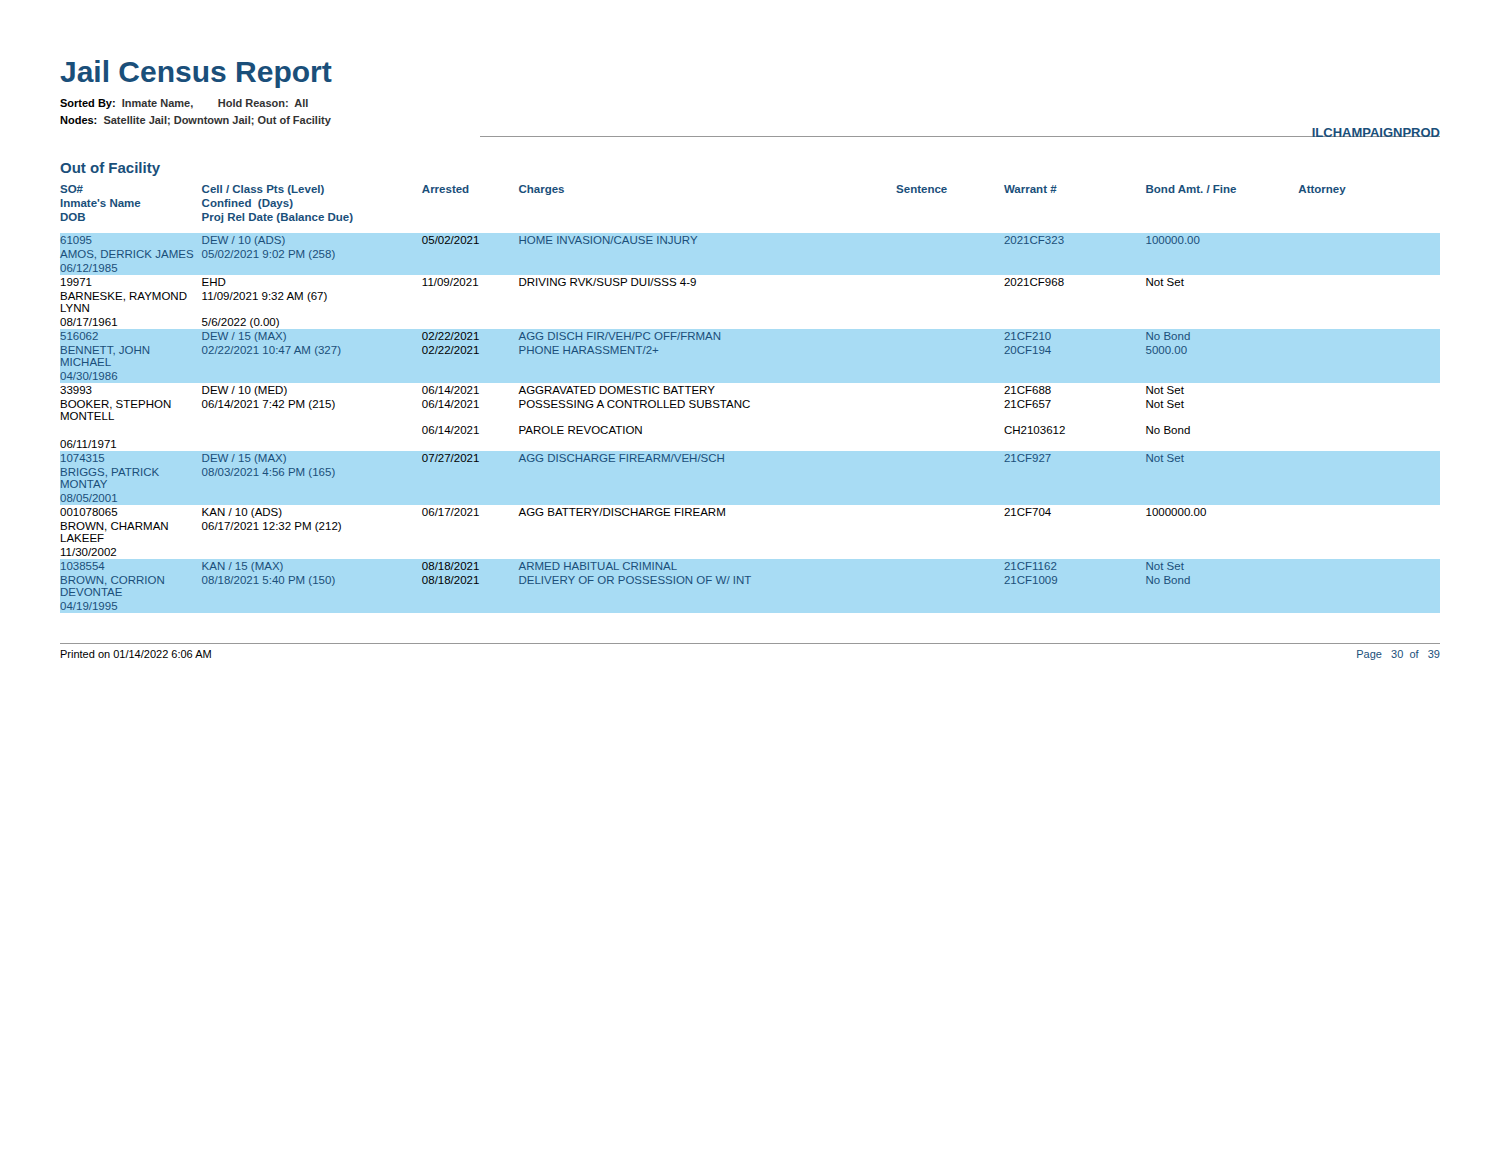ILCHAMPAIGNPROD
Jail Census Report
Sorted By: Inmate Name, Hold Reason: All
Nodes: Satellite Jail; Downtown Jail; Out of Facility
Out of Facility
| SO# | Cell / Class Pts (Level) | Arrested | Charges | Sentence | Warrant # | Bond Amt. / Fine | Attorney |
| --- | --- | --- | --- | --- | --- | --- | --- |
| Inmate's Name | Confined (Days) | | | | | | |
| DOB | Proj Rel Date (Balance Due) | | | | | | |
| 61095 | DEW / 10 (ADS) | 05/02/2021 | HOME INVASION/CAUSE INJURY | | 2021CF323 | 100000.00 | |
| AMOS, DERRICK JAMES | 05/02/2021 9:02 PM (258) | |
| 06/12/1985 | |
| 19971 | EHD | 11/09/2021 | DRIVING RVK/SUSP DUI/SSS 4-9 | | 2021CF968 | Not Set | |
| BARNESKE, RAYMOND LYNN | 11/09/2021 9:32 AM (67) | |
| 08/17/1961 | 5/6/2022 (0.00) | |
| 516062 | DEW / 15 (MAX) | 02/22/2021 | AGG DISCH FIR/VEH/PC OFF/FRMAN | | 21CF210 | No Bond | |
| BENNETT, JOHN MICHAEL | 02/22/2021 10:47 AM (327) | 02/22/2021 | PHONE HARASSMENT/2+ | | 20CF194 | 5000.00 | |
| 04/30/1986 | |
| 33993 | DEW / 10 (MED) | 06/14/2021 | AGGRAVATED DOMESTIC BATTERY | | 21CF688 | Not Set | |
| BOOKER, STEPHON MONTELL | 06/14/2021 7:42 PM (215) | 06/14/2021 | POSSESSING A CONTROLLED SUBSTANC | | 21CF657 | Not Set | |
| | | 06/14/2021 | PAROLE REVOCATION | | CH2103612 | No Bond | |
| 06/11/1971 | |
| 1074315 | DEW / 15 (MAX) | 07/27/2021 | AGG DISCHARGE FIREARM/VEH/SCH | | 21CF927 | Not Set | |
| BRIGGS, PATRICK MONTAY | 08/03/2021 4:56 PM (165) | |
| 08/05/2001 | |
| 001078065 | KAN / 10 (ADS) | 06/17/2021 | AGG BATTERY/DISCHARGE FIREARM | | 21CF704 | 1000000.00 | |
| BROWN, CHARMAN LAKEEF | 06/17/2021 12:32 PM (212) | |
| 11/30/2002 | |
| 1038554 | KAN / 15 (MAX) | 08/18/2021 | ARMED HABITUAL CRIMINAL | | 21CF1162 | Not Set | |
| BROWN, CORRION DEVONTAE | 08/18/2021 5:40 PM (150) | 08/18/2021 | DELIVERY OF OR POSSESSION OF W/ INT | | 21CF1009 | No Bond | |
| 04/19/1995 | |
Printed on 01/14/2022 6:06 AM
Page 30 of 39